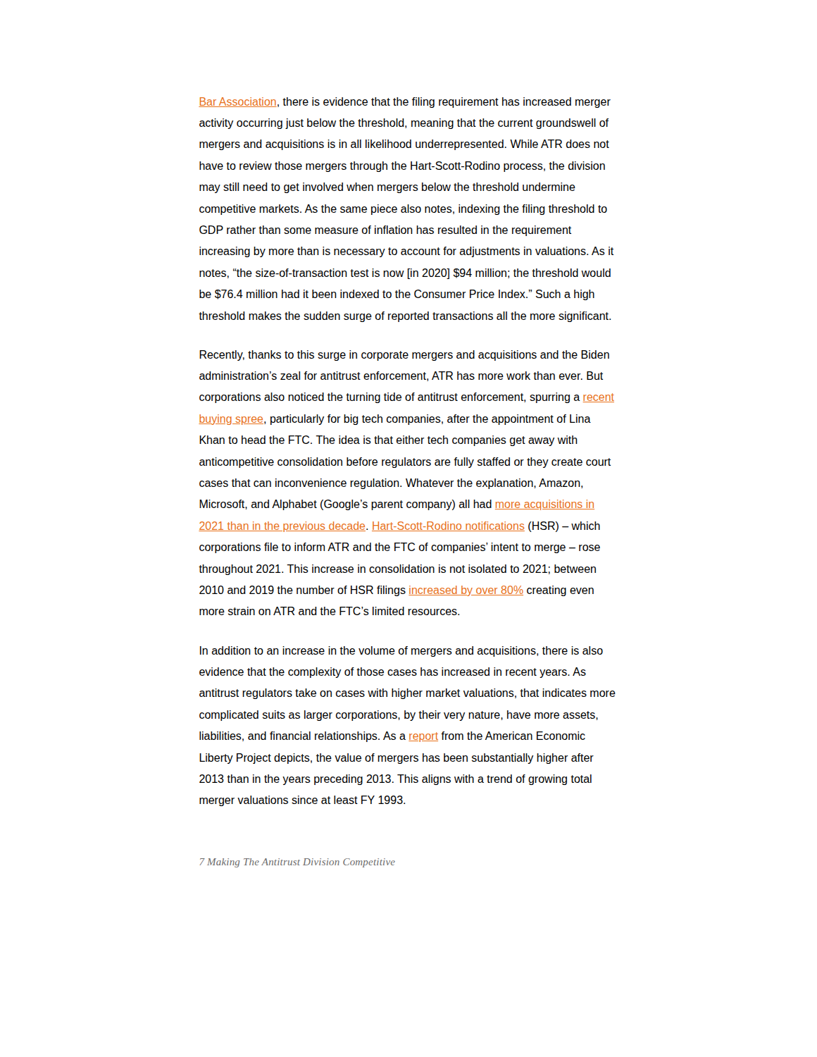Bar Association, there is evidence that the filing requirement has increased merger activity occurring just below the threshold, meaning that the current groundswell of mergers and acquisitions is in all likelihood underrepresented. While ATR does not have to review those mergers through the Hart-Scott-Rodino process, the division may still need to get involved when mergers below the threshold undermine competitive markets. As the same piece also notes, indexing the filing threshold to GDP rather than some measure of inflation has resulted in the requirement increasing by more than is necessary to account for adjustments in valuations. As it notes, “the size-of-transaction test is now [in 2020] $94 million; the threshold would be $76.4 million had it been indexed to the Consumer Price Index.” Such a high threshold makes the sudden surge of reported transactions all the more significant.
Recently, thanks to this surge in corporate mergers and acquisitions and the Biden administration’s zeal for antitrust enforcement, ATR has more work than ever. But corporations also noticed the turning tide of antitrust enforcement, spurring a recent buying spree, particularly for big tech companies, after the appointment of Lina Khan to head the FTC. The idea is that either tech companies get away with anticompetitive consolidation before regulators are fully staffed or they create court cases that can inconvenience regulation. Whatever the explanation, Amazon, Microsoft, and Alphabet (Google’s parent company) all had more acquisitions in 2021 than in the previous decade. Hart-Scott-Rodino notifications (HSR) – which corporations file to inform ATR and the FTC of companies’ intent to merge – rose throughout 2021. This increase in consolidation is not isolated to 2021; between 2010 and 2019 the number of HSR filings increased by over 80% creating even more strain on ATR and the FTC’s limited resources.
In addition to an increase in the volume of mergers and acquisitions, there is also evidence that the complexity of those cases has increased in recent years. As antitrust regulators take on cases with higher market valuations, that indicates more complicated suits as larger corporations, by their very nature, have more assets, liabilities, and financial relationships. As a report from the American Economic Liberty Project depicts, the value of mergers has been substantially higher after 2013 than in the years preceding 2013. This aligns with a trend of growing total merger valuations since at least FY 1993.
7 Making The Antitrust Division Competitive